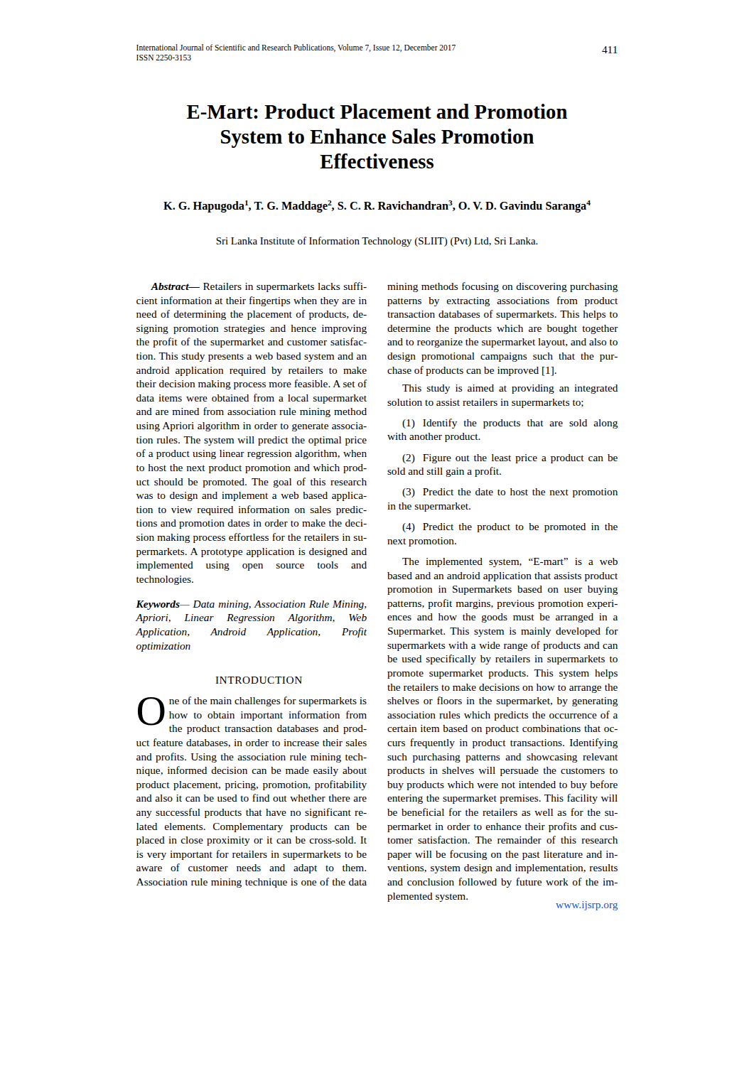International Journal of Scientific and Research Publications, Volume 7, Issue 12, December 2017
ISSN 2250-3153
411
E-Mart: Product Placement and Promotion
System to Enhance Sales Promotion
Effectiveness
K. G. Hapugoda1, T. G. Maddage2, S. C. R. Ravichandran3, O. V. D. Gavindu Saranga4
Sri Lanka Institute of Information Technology (SLIIT) (Pvt) Ltd, Sri Lanka.
Abstract— Retailers in supermarkets lacks sufficient information at their fingertips when they are in need of determining the placement of products, designing promotion strategies and hence improving the profit of the supermarket and customer satisfaction. This study presents a web based system and an android application required by retailers to make their decision making process more feasible. A set of data items were obtained from a local supermarket and are mined from association rule mining method using Apriori algorithm in order to generate association rules. The system will predict the optimal price of a product using linear regression algorithm, when to host the next product promotion and which product should be promoted. The goal of this research was to design and implement a web based application to view required information on sales predictions and promotion dates in order to make the decision making process effortless for the retailers in supermarkets. A prototype application is designed and implemented using open source tools and technologies.
Keywords— Data mining, Association Rule Mining, Apriori, Linear Regression Algorithm, Web Application, Android Application, Profit optimization
INTRODUCTION
One of the main challenges for supermarkets is how to obtain important information from the product transaction databases and product feature databases, in order to increase their sales and profits. Using the association rule mining technique, informed decision can be made easily about product placement, pricing, promotion, profitability and also it can be used to find out whether there are any successful products that have no significant related elements. Complementary products can be placed in close proximity or it can be cross-sold. It is very important for retailers in supermarkets to be aware of customer needs and adapt to them. Association rule mining technique is one of the data mining methods focusing on discovering purchasing patterns by extracting associations from product transaction databases of supermarkets. This helps to determine the products which are bought together and to reorganize the supermarket layout, and also to design promotional campaigns such that the purchase of products can be improved [1].
This study is aimed at providing an integrated solution to assist retailers in supermarkets to;
(1) Identify the products that are sold along with another product.
(2) Figure out the least price a product can be sold and still gain a profit.
(3) Predict the date to host the next promotion in the supermarket.
(4) Predict the product to be promoted in the next promotion.
The implemented system, “E-mart” is a web based and an android application that assists product promotion in Supermarkets based on user buying patterns, profit margins, previous promotion experiences and how the goods must be arranged in a Supermarket. This system is mainly developed for supermarkets with a wide range of products and can be used specifically by retailers in supermarkets to promote supermarket products. This system helps the retailers to make decisions on how to arrange the shelves or floors in the supermarket, by generating association rules which predicts the occurrence of a certain item based on product combinations that occurs frequently in product transactions. Identifying such purchasing patterns and showcasing relevant products in shelves will persuade the customers to buy products which were not intended to buy before entering the supermarket premises. This facility will be beneficial for the retailers as well as for the supermarket in order to enhance their profits and customer satisfaction. The remainder of this research paper will be focusing on the past literature and inventions, system design and implementation, results and conclusion followed by future work of the implemented system.
www.ijsrp.org